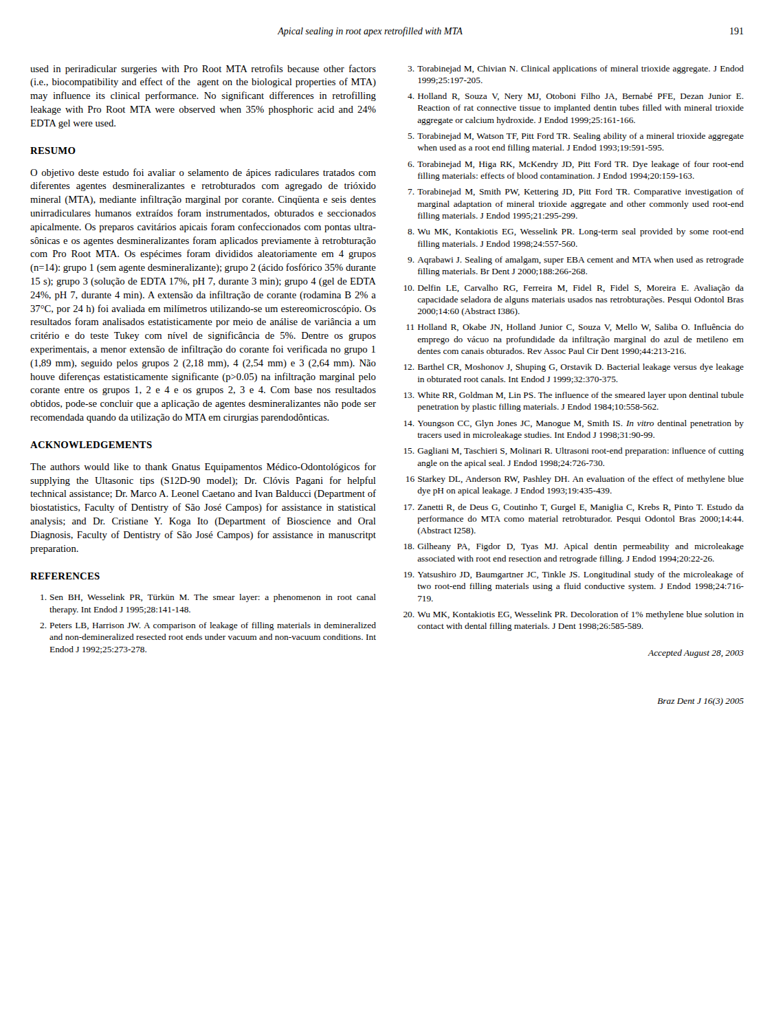Apical sealing in root apex retrofilled with MTA
191
used in periradicular surgeries with Pro Root MTA retrofils because other factors (i.e., biocompatibility and effect of the agent on the biological properties of MTA) may influence its clinical performance. No significant differences in retrofilling leakage with Pro Root MTA were observed when 35% phosphoric acid and 24% EDTA gel were used.
RESUMO
O objetivo deste estudo foi avaliar o selamento de ápices radiculares tratados com diferentes agentes desmineralizantes e retrobturados com agregado de trióxido mineral (MTA), mediante infiltração marginal por corante. Cinqüenta e seis dentes unirradiculares humanos extraídos foram instrumentados, obturados e seccionados apicalmente. Os preparos cavitários apicais foram confeccionados com pontas ultra-sônicas e os agentes desmineralizantes foram aplicados previamente à retrobturação com Pro Root MTA. Os espécimes foram divididos aleatoriamente em 4 grupos (n=14): grupo 1 (sem agente desmineralizante); grupo 2 (ácido fosfórico 35% durante 15 s); grupo 3 (solução de EDTA 17%, pH 7, durante 3 min); grupo 4 (gel de EDTA 24%, pH 7, durante 4 min). A extensão da infiltração de corante (rodamina B 2% a 37°C, por 24 h) foi avaliada em milímetros utilizando-se um estereomicroscópio. Os resultados foram analisados estatisticamente por meio de análise de variância a um critério e do teste Tukey com nível de significância de 5%. Dentre os grupos experimentais, a menor extensão de infiltração do corante foi verificada no grupo 1 (1,89 mm), seguido pelos grupos 2 (2,18 mm), 4 (2,54 mm) e 3 (2,64 mm). Não houve diferenças estatisticamente significante (p>0.05) na infiltração marginal pelo corante entre os grupos 1, 2 e 4 e os grupos 2, 3 e 4. Com base nos resultados obtidos, pode-se concluir que a aplicação de agentes desmineralizantes não pode ser recomendada quando da utilização do MTA em cirurgias parendodônticas.
ACKNOWLEDGEMENTS
The authors would like to thank Gnatus Equipamentos Médico-Odontológicos for supplying the Ultasonic tips (S12D-90 model); Dr. Clóvis Pagani for helpful technical assistance; Dr. Marco A. Leonel Caetano and Ivan Balducci (Department of biostatistics, Faculty of Dentistry of São José Campos) for assistance in statistical analysis; and Dr. Cristiane Y. Koga Ito (Department of Bioscience and Oral Diagnosis, Faculty of Dentistry of São José Campos) for assistance in manuscritpt preparation.
REFERENCES
Sen BH, Wesselink PR, Türkün M. The smear layer: a phenomenon in root canal therapy. Int Endod J 1995;28:141-148.
Peters LB, Harrison JW. A comparison of leakage of filling materials in demineralized and non-demineralized resected root ends under vacuum and non-vacuum conditions. Int Endod J 1992;25:273-278.
Torabinejad M, Chivian N. Clinical applications of mineral trioxide aggregate. J Endod 1999;25:197-205.
Holland R, Souza V, Nery MJ, Otoboni Filho JA, Bernabé PFE, Dezan Junior E. Reaction of rat connective tissue to implanted dentin tubes filled with mineral trioxide aggregate or calcium hydroxide. J Endod 1999;25:161-166.
Torabinejad M, Watson TF, Pitt Ford TR. Sealing ability of a mineral trioxide aggregate when used as a root end filling material. J Endod 1993;19:591-595.
Torabinejad M, Higa RK, McKendry JD, Pitt Ford TR. Dye leakage of four root-end filling materials: effects of blood contamination. J Endod 1994;20:159-163.
Torabinejad M, Smith PW, Kettering JD, Pitt Ford TR. Comparative investigation of marginal adaptation of mineral trioxide aggregate and other commonly used root-end filling materials. J Endod 1995;21:295-299.
Wu MK, Kontakiotis EG, Wesselink PR. Long-term seal provided by some root-end filling materials. J Endod 1998;24:557-560.
Aqrabawi J. Sealing of amalgam, super EBA cement and MTA when used as retrograde filling materials. Br Dent J 2000;188:266-268.
Delfin LE, Carvalho RG, Ferreira M, Fidel R, Fidel S, Moreira E. Avaliação da capacidade seladora de alguns materiais usados nas retrobturações. Pesqui Odontol Bras 2000;14:60 (Abstract I386).
Holland R, Okabe JN, Holland Junior C, Souza V, Mello W, Saliba O. Influência do emprego do vácuo na profundidade da infiltração marginal do azul de metileno em dentes com canais obturados. Rev Assoc Paul Cir Dent 1990;44:213-216.
Barthel CR, Moshonov J, Shuping G, Orstavik D. Bacterial leakage versus dye leakage in obturated root canals. Int Endod J 1999;32:370-375.
White RR, Goldman M, Lin PS. The influence of the smeared layer upon dentinal tubule penetration by plastic filling materials. J Endod 1984;10:558-562.
Youngson CC, Glyn Jones JC, Manogue M, Smith IS. In vitro dentinal penetration by tracers used in microleakage studies. Int Endod J 1998;31:90-99.
Gagliani M, Taschieri S, Molinari R. Ultrasoni root-end preparation: influence of cutting angle on the apical seal. J Endod 1998;24:726-730.
Starkey DL, Anderson RW, Pashley DH. An evaluation of the effect of methylene blue dye pH on apical leakage. J Endod 1993;19:435-439.
Zanetti R, de Deus G, Coutinho T, Gurgel E, Maniglia C, Krebs R, Pinto T. Estudo da performance do MTA como material retrobturador. Pesqui Odontol Bras 2000;14:44. (Abstract I258).
Gilheany PA, Figdor D, Tyas MJ. Apical dentin permeability and microleakage associated with root end resection and retrograde filling. J Endod 1994;20:22-26.
Yatsushiro JD, Baumgartner JC, Tinkle JS. Longitudinal study of the microleakage of two root-end filling materials using a fluid conductive system. J Endod 1998;24:716-719.
Wu MK, Kontakiotis EG, Wesselink PR. Decoloration of 1% methylene blue solution in contact with dental filling materials. J Dent 1998;26:585-589.
Accepted August 28, 2003
Braz Dent J 16(3) 2005